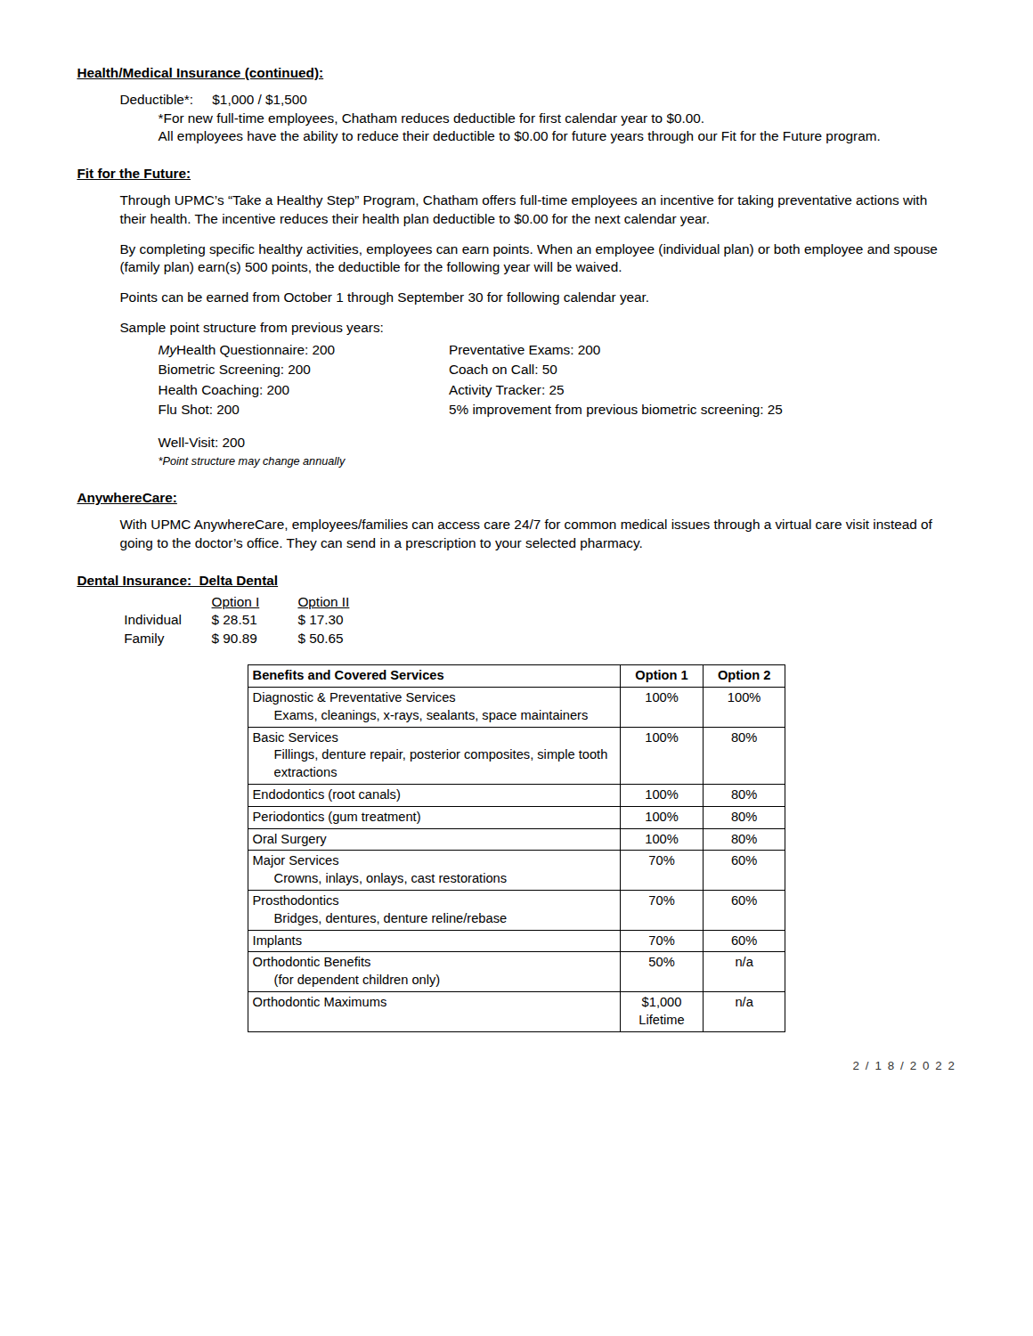Health/Medical Insurance (continued):
Deductible*: $1,000 / $1,500
*For new full-time employees, Chatham reduces deductible for first calendar year to $0.00.
All employees have the ability to reduce their deductible to $0.00 for future years through our Fit for the Future program.
Fit for the Future:
Through UPMC’s “Take a Healthy Step” Program, Chatham offers full-time employees an incentive for taking preventative actions with their health. The incentive reduces their health plan deductible to $0.00 for the next calendar year.
By completing specific healthy activities, employees can earn points. When an employee (individual plan) or both employee and spouse (family plan) earn(s) 500 points, the deductible for the following year will be waived.
Points can be earned from October 1 through September 30 for following calendar year.
Sample point structure from previous years:
| My Health Questionnaire: 200 | Preventative Exams: 200 |
| Biometric Screening: 200 | Coach on Call: 50 |
| Health Coaching: 200 | Activity Tracker: 25 |
| Flu Shot: 200 | 5% improvement from previous biometric screening: 25 |
| Well-Visit: 200 | |
| *Point structure may change annually | |
AnywhereCare:
With UPMC AnywhereCare, employees/families can access care 24/7 for common medical issues through a virtual care visit instead of going to the doctor’s office. They can send in a prescription to your selected pharmacy.
Dental Insurance: Delta Dental
| | Option I | Option II |
| Individual | $ 28.51 | $ 17.30 |
| Family | $ 90.89 | $ 50.65 |
| Benefits and Covered Services | Option 1 | Option 2 |
| --- | --- | --- |
| Diagnostic & Preventative Services Exams, cleanings, x-rays, sealants, space maintainers | 100% | 100% |
| Basic Services Fillings, denture repair, posterior composites, simple tooth extractions | 100% | 80% |
| Endodontics (root canals) | 100% | 80% |
| Periodontics (gum treatment) | 100% | 80% |
| Oral Surgery | 100% | 80% |
| Major Services Crowns, inlays, onlays, cast restorations | 70% | 60% |
| Prosthodontics Bridges, dentures, denture reline/rebase | 70% | 60% |
| Implants | 70% | 60% |
| Orthodontic Benefits (for dependent children only) | 50% | n/a |
| Orthodontic Maximums | $1,000 Lifetime | n/a |
2 / 1 8 / 2 0 2 2